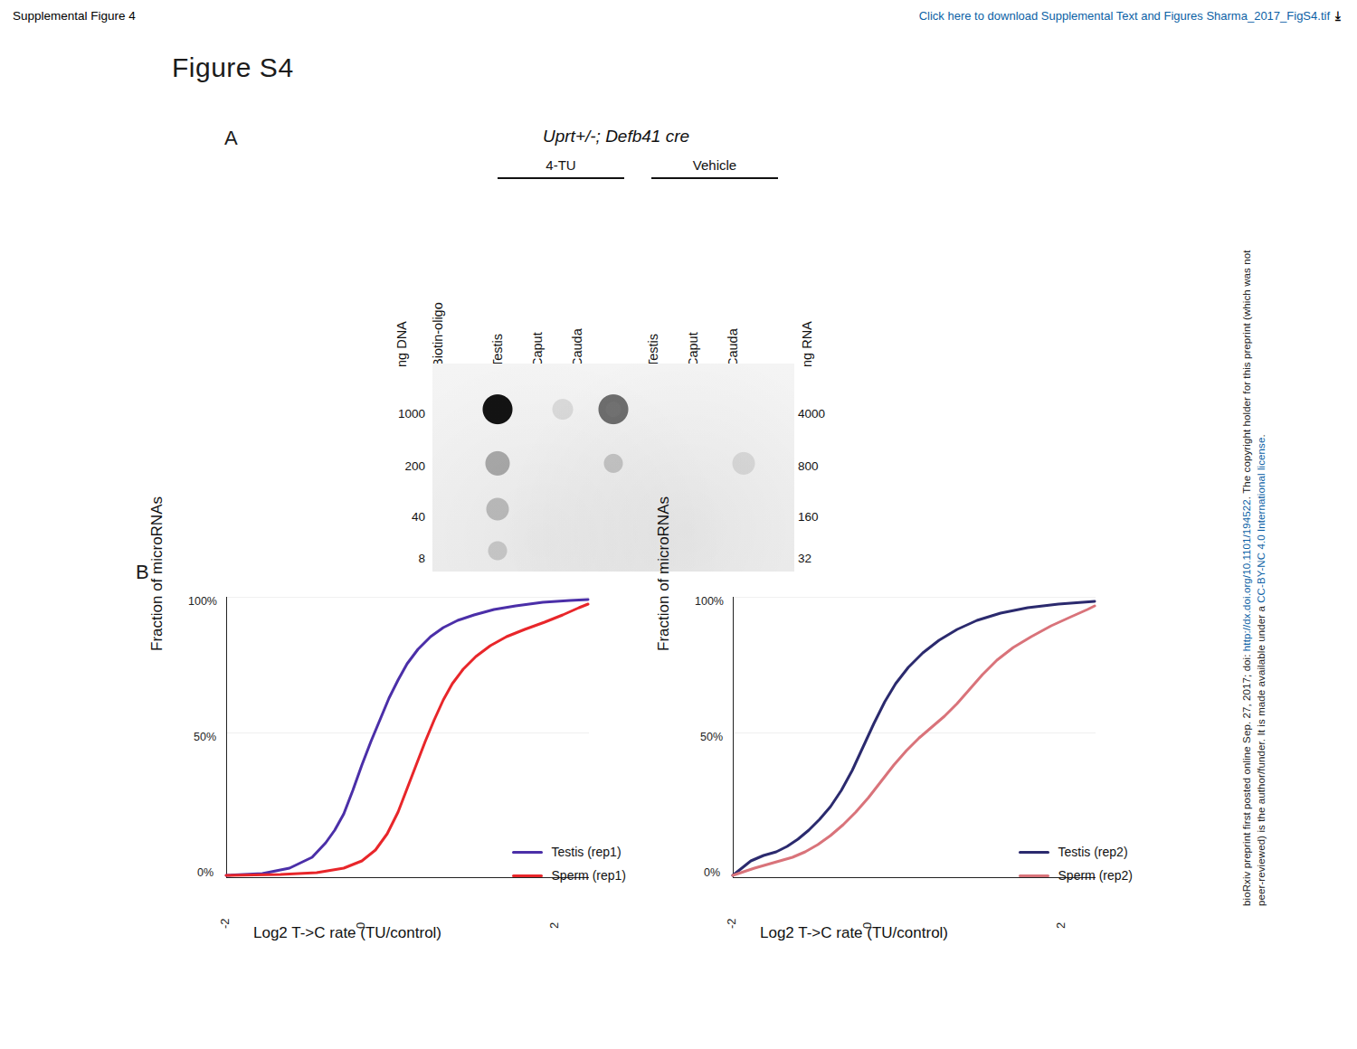Supplemental Figure 4
Click here to download Supplemental Text and Figures Sharma_2017_FigS4.tif⤓
Figure S4
A
B
Uprt+/-; Defb41 cre
4-TU
Vehicle
ng DNA
Biotin-oligo
Testis
Caput
Cauda
Testis
Caput
Cauda
ng RNA
1000
200
40
8
4000
800
160
32
Fraction of microRNAs
100%
50%
0%
-2
0
2
Log2 T->C rate (TU/control)
Testis (rep1)
Sperm (rep1)
Fraction of microRNAs
100%
50%
0%
-2
0
2
Log2 T->C rate (TU/control)
Testis (rep2)
Sperm (rep2)
bioRxiv preprint first posted online Sep. 27, 2017; doi: http://dx.doi.org/10.1101/194522. The copyright holder for this preprint (which was not
peer-reviewed) is the author/funder. It is made available under a CC-BY-NC 4.0 International license.